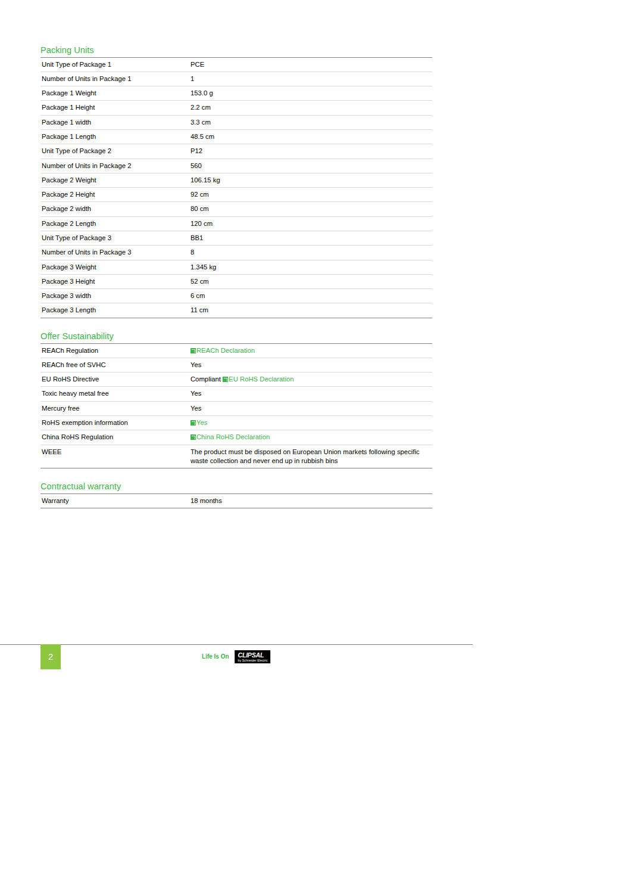Packing Units
| Unit Type of Package 1 | PCE |
| Number of Units in Package 1 | 1 |
| Package 1 Weight | 153.0 g |
| Package 1 Height | 2.2 cm |
| Package 1 width | 3.3 cm |
| Package 1 Length | 48.5 cm |
| Unit Type of Package 2 | P12 |
| Number of Units in Package 2 | 560 |
| Package 2 Weight | 106.15 kg |
| Package 2 Height | 92 cm |
| Package 2 width | 80 cm |
| Package 2 Length | 120 cm |
| Unit Type of Package 3 | BB1 |
| Number of Units in Package 3 | 8 |
| Package 3 Weight | 1.345 kg |
| Package 3 Height | 52 cm |
| Package 3 width | 6 cm |
| Package 3 Length | 11 cm |
Offer Sustainability
| REACh Regulation | REACh Declaration |
| REACh free of SVHC | Yes |
| EU RoHS Directive | Compliant EU RoHS Declaration |
| Toxic heavy metal free | Yes |
| Mercury free | Yes |
| RoHS exemption information | Yes |
| China RoHS Regulation | China RoHS Declaration |
| WEEE | The product must be disposed on European Union markets following specific waste collection and never end up in rubbish bins |
Contractual warranty
| Warranty | 18 months |
2
Life Is On CLIPSALby Schneider Electric